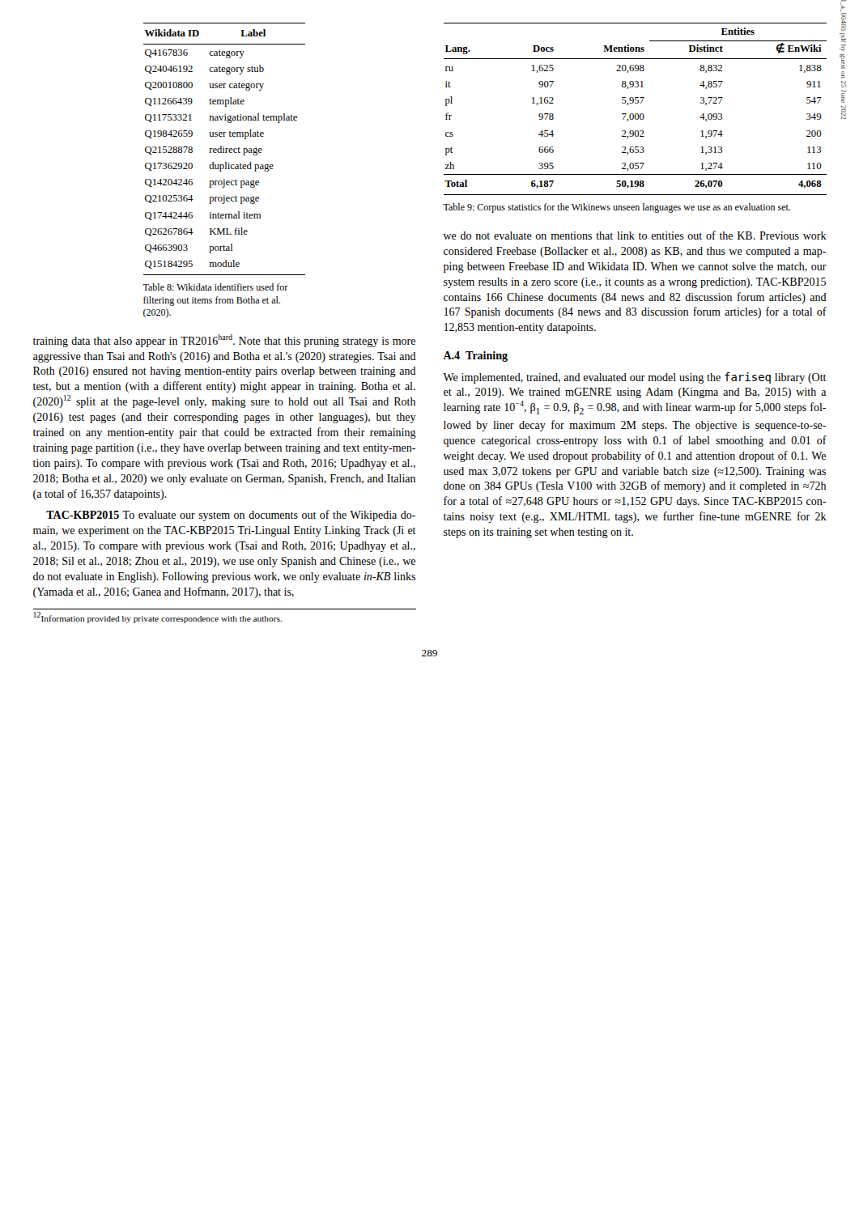Downloaded from http://direct.mit.edu/tacl/article-pdf/doi/10.1162/tacl_a_00460/2004070/tacl_a_00460.pdf by guest on 25 June 2022
Table 8: Wikidata identifiers used for filtering out items from Botha et al. (2020).
| Wikidata ID | Label |
| --- | --- |
| Q4167836 | category |
| Q24046192 | category stub |
| Q20010800 | user category |
| Q11266439 | template |
| Q11753321 | navigational template |
| Q19842659 | user template |
| Q21528878 | redirect page |
| Q17362920 | duplicated page |
| Q14204246 | project page |
| Q21025364 | project page |
| Q17442446 | internal item |
| Q26267864 | KML file |
| Q4663903 | portal |
| Q15184295 | module |
training data that also appear in TR2016hard. Note that this pruning strategy is more aggressive than Tsai and Roth's (2016) and Botha et al.'s (2020) strategies. Tsai and Roth (2016) ensured not having mention-entity pairs overlap between training and test, but a mention (with a different entity) might appear in training. Botha et al. (2020)12 split at the page-level only, making sure to hold out all Tsai and Roth (2016) test pages (and their corresponding pages in other languages), but they trained on any mention-entity pair that could be extracted from their remaining training page partition (i.e., they have overlap between training and text entity-mention pairs). To compare with previous work (Tsai and Roth, 2016; Upadhyay et al., 2018; Botha et al., 2020) we only evaluate on German, Spanish, French, and Italian (a total of 16,357 datapoints).
TAC-KBP2015 To evaluate our system on documents out of the Wikipedia domain, we experiment on the TAC-KBP2015 Tri-Lingual Entity Linking Track (Ji et al., 2015). To compare with previous work (Tsai and Roth, 2016; Upadhyay et al., 2018; Sil et al., 2018; Zhou et al., 2019), we use only Spanish and Chinese (i.e., we do not evaluate in English). Following previous work, we only evaluate in-KB links (Yamada et al., 2016; Ganea and Hofmann, 2017), that is,
12Information provided by private correspondence with the authors.
Table 9: Corpus statistics for the Wikinews unseen languages we use as an evaluation set.
| | | | Entities |
| --- | --- | --- | --- |
| Lang. | Docs | Mentions | Distinct | ∉ EnWiki |
| ru | 1,625 | 20,698 | 8,832 | 1,838 |
| it | 907 | 8,931 | 4,857 | 911 |
| pl | 1,162 | 5,957 | 3,727 | 547 |
| fr | 978 | 7,000 | 4,093 | 349 |
| cs | 454 | 2,902 | 1,974 | 200 |
| pt | 666 | 2,653 | 1,313 | 113 |
| zh | 395 | 2,057 | 1,274 | 110 |
| Total | 6,187 | 50,198 | 26,070 | 4,068 |
we do not evaluate on mentions that link to entities out of the KB. Previous work considered Freebase (Bollacker et al., 2008) as KB, and thus we computed a mapping between Freebase ID and Wikidata ID. When we cannot solve the match, our system results in a zero score (i.e., it counts as a wrong prediction). TAC-KBP2015 contains 166 Chinese documents (84 news and 82 discussion forum articles) and 167 Spanish documents (84 news and 83 discussion forum articles) for a total of 12,853 mention-entity datapoints.
A.4 Training
We implemented, trained, and evaluated our model using the fariseq library (Ott et al., 2019). We trained mGENRE using Adam (Kingma and Ba, 2015) with a learning rate 10−4, β1 = 0.9, β2 = 0.98, and with linear warm-up for 5,000 steps followed by liner decay for maximum 2M steps. The objective is sequence-to-sequence categorical cross-entropy loss with 0.1 of label smoothing and 0.01 of weight decay. We used dropout probability of 0.1 and attention dropout of 0.1. We used max 3,072 tokens per GPU and variable batch size (≈12,500). Training was done on 384 GPUs (Tesla V100 with 32GB of memory) and it completed in ≈72h for a total of ≈27,648 GPU hours or ≈1,152 GPU days. Since TAC-KBP2015 contains noisy text (e.g., XML/HTML tags), we further fine-tune mGENRE for 2k steps on its training set when testing on it.
289